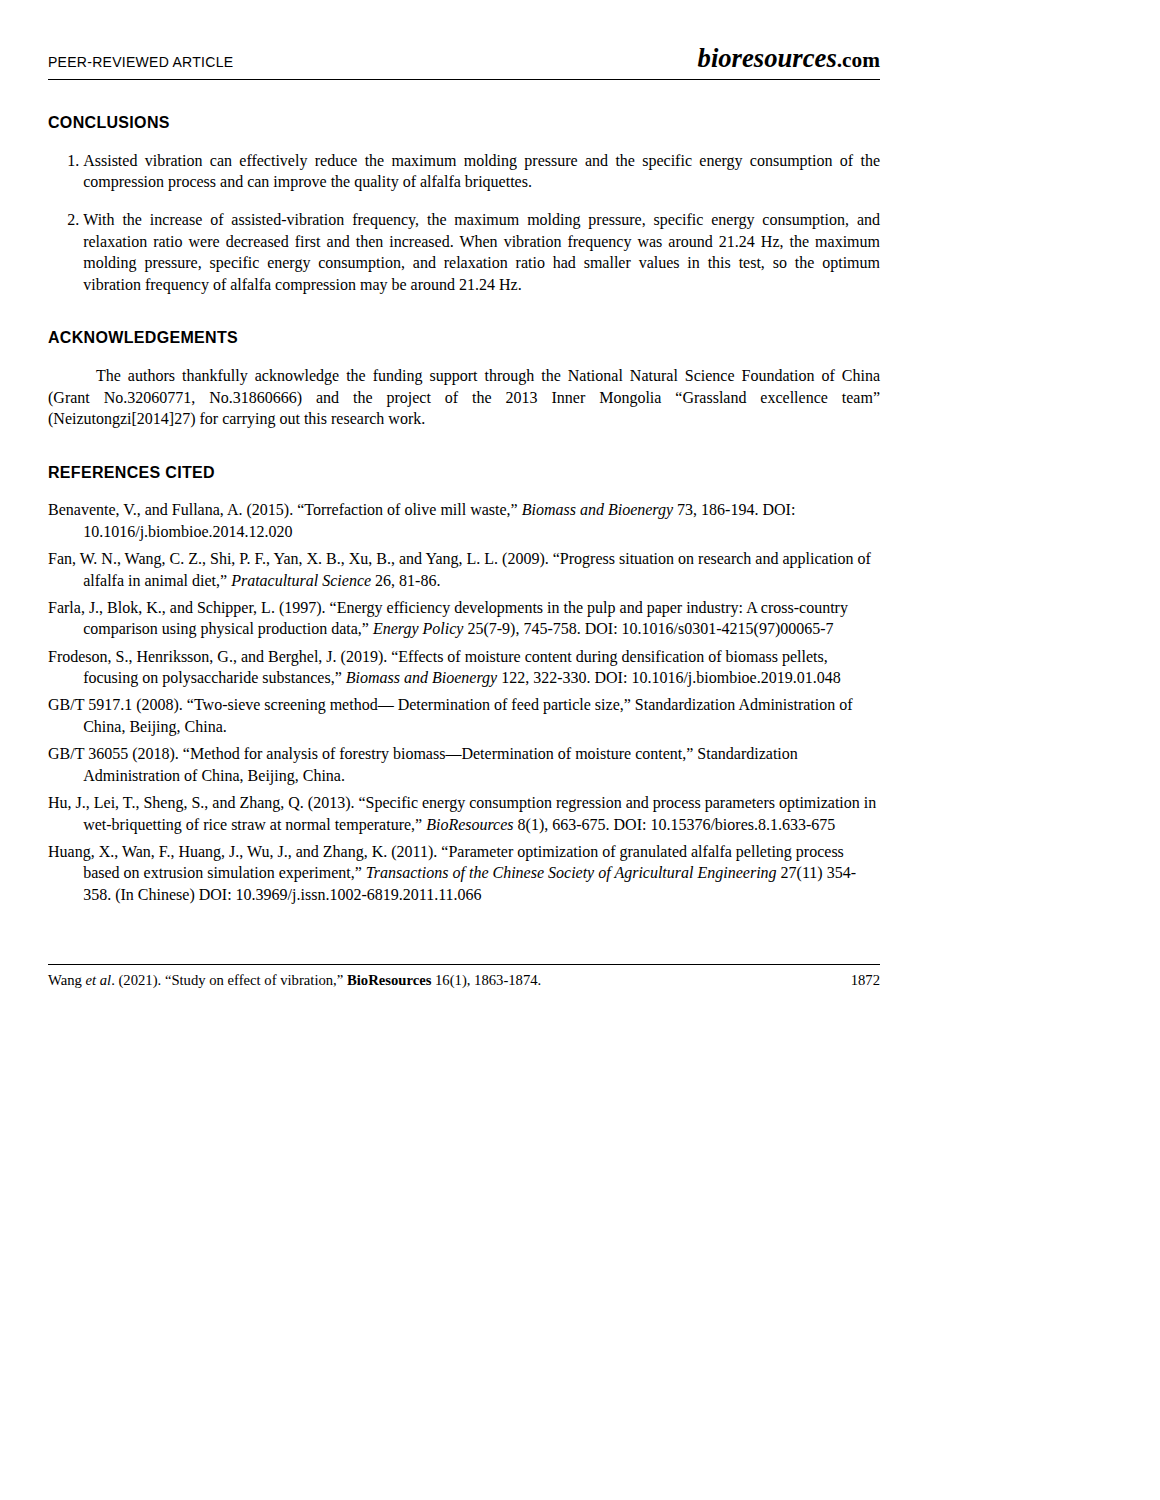PEER-REVIEWED ARTICLE
bioresources.com
CONCLUSIONS
Assisted vibration can effectively reduce the maximum molding pressure and the specific energy consumption of the compression process and can improve the quality of alfalfa briquettes.
With the increase of assisted-vibration frequency, the maximum molding pressure, specific energy consumption, and relaxation ratio were decreased first and then increased. When vibration frequency was around 21.24 Hz, the maximum molding pressure, specific energy consumption, and relaxation ratio had smaller values in this test, so the optimum vibration frequency of alfalfa compression may be around 21.24 Hz.
ACKNOWLEDGEMENTS
The authors thankfully acknowledge the funding support through the National Natural Science Foundation of China (Grant No.32060771, No.31860666) and the project of the 2013 Inner Mongolia “Grassland excellence team” (Neizutongzi[2014]27) for carrying out this research work.
REFERENCES CITED
Benavente, V., and Fullana, A. (2015). “Torrefaction of olive mill waste,” Biomass and Bioenergy 73, 186-194. DOI: 10.1016/j.biombioe.2014.12.020
Fan, W. N., Wang, C. Z., Shi, P. F., Yan, X. B., Xu, B., and Yang, L. L. (2009). “Progress situation on research and application of alfalfa in animal diet,” Pratacultural Science 26, 81-86.
Farla, J., Blok, K., and Schipper, L. (1997). “Energy efficiency developments in the pulp and paper industry: A cross-country comparison using physical production data,” Energy Policy 25(7-9), 745-758. DOI: 10.1016/s0301-4215(97)00065-7
Frodeson, S., Henriksson, G., and Berghel, J. (2019). “Effects of moisture content during densification of biomass pellets, focusing on polysaccharide substances,” Biomass and Bioenergy 122, 322-330. DOI: 10.1016/j.biombioe.2019.01.048
GB/T 5917.1 (2008). “Two-sieve screening method— Determination of feed particle size,” Standardization Administration of China, Beijing, China.
GB/T 36055 (2018). “Method for analysis of forestry biomass—Determination of moisture content,” Standardization Administration of China, Beijing, China.
Hu, J., Lei, T., Sheng, S., and Zhang, Q. (2013). “Specific energy consumption regression and process parameters optimization in wet-briquetting of rice straw at normal temperature,” BioResources 8(1), 663-675. DOI: 10.15376/biores.8.1.633-675
Huang, X., Wan, F., Huang, J., Wu, J., and Zhang, K. (2011). “Parameter optimization of granulated alfalfa pelleting process based on extrusion simulation experiment,” Transactions of the Chinese Society of Agricultural Engineering 27(11) 354-358. (In Chinese) DOI: 10.3969/j.issn.1002-6819.2011.11.066
Wang et al. (2021). “Study on effect of vibration,” BioResources 16(1), 1863-1874.
1872